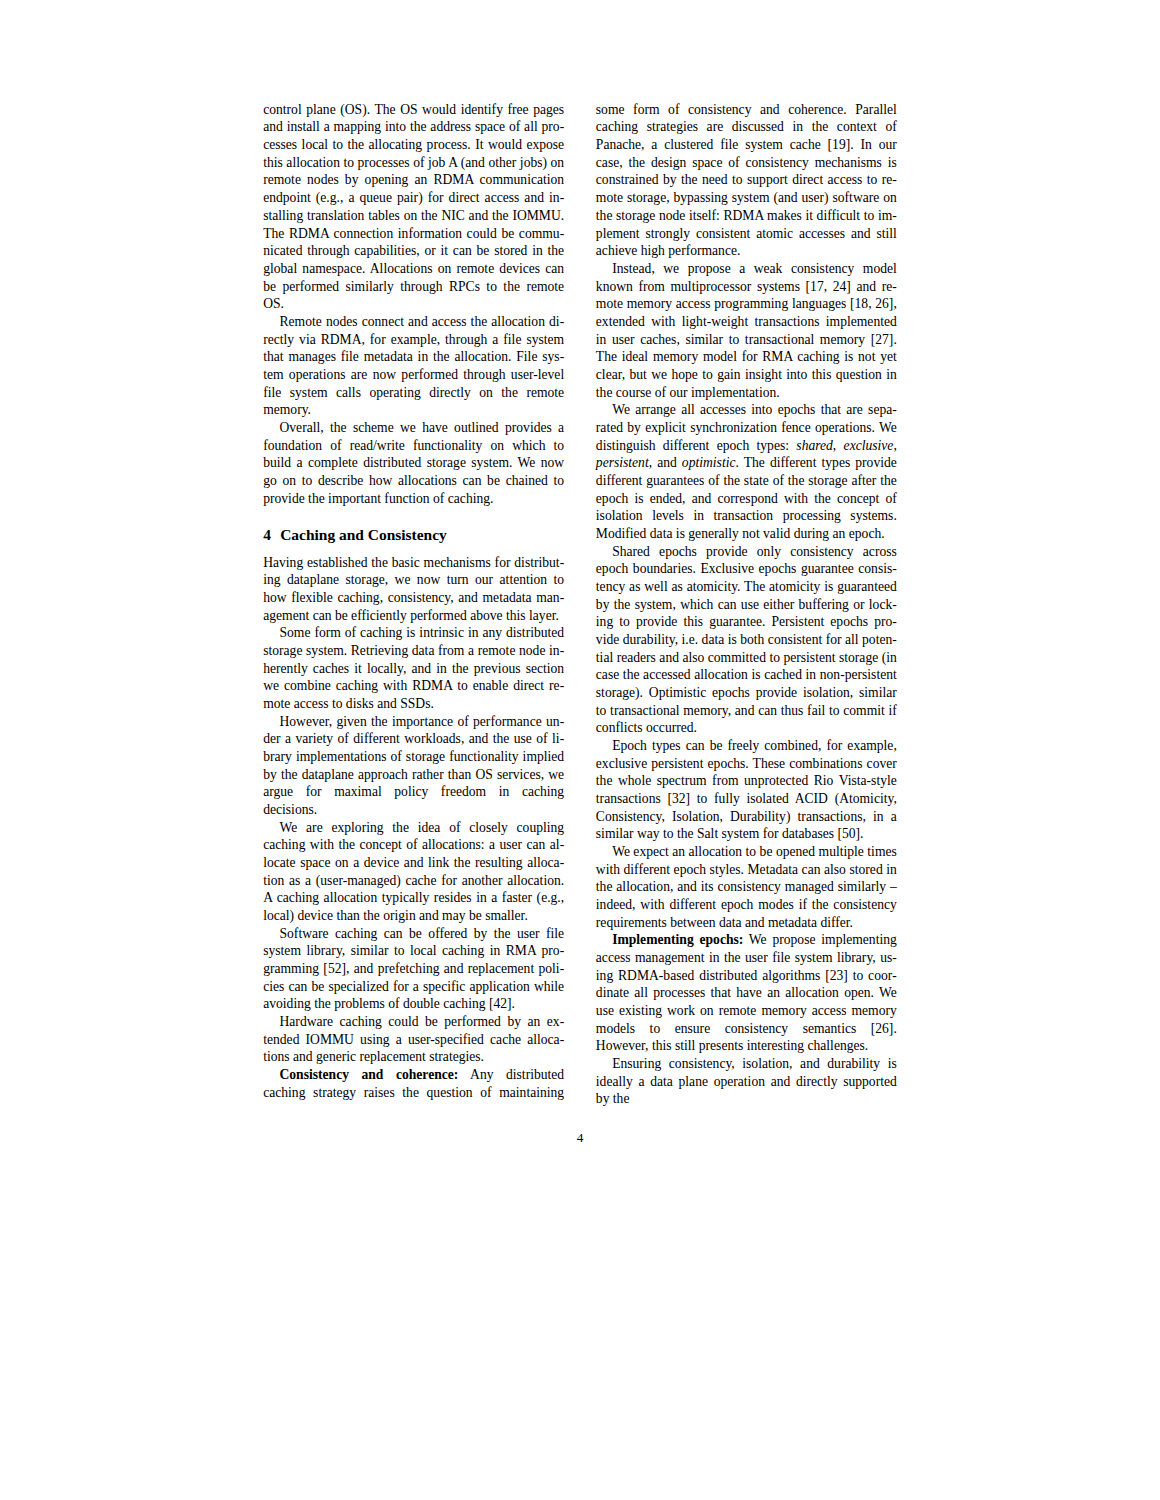control plane (OS). The OS would identify free pages and install a mapping into the address space of all processes local to the allocating process. It would expose this allocation to processes of job A (and other jobs) on remote nodes by opening an RDMA communication endpoint (e.g., a queue pair) for direct access and installing translation tables on the NIC and the IOMMU. The RDMA connection information could be communicated through capabilities, or it can be stored in the global namespace. Allocations on remote devices can be performed similarly through RPCs to the remote OS.
Remote nodes connect and access the allocation directly via RDMA, for example, through a file system that manages file metadata in the allocation. File system operations are now performed through user-level file system calls operating directly on the remote memory.
Overall, the scheme we have outlined provides a foundation of read/write functionality on which to build a complete distributed storage system. We now go on to describe how allocations can be chained to provide the important function of caching.
4 Caching and Consistency
Having established the basic mechanisms for distributing dataplane storage, we now turn our attention to how flexible caching, consistency, and metadata management can be efficiently performed above this layer.
Some form of caching is intrinsic in any distributed storage system. Retrieving data from a remote node inherently caches it locally, and in the previous section we combine caching with RDMA to enable direct remote access to disks and SSDs.
However, given the importance of performance under a variety of different workloads, and the use of library implementations of storage functionality implied by the dataplane approach rather than OS services, we argue for maximal policy freedom in caching decisions.
We are exploring the idea of closely coupling caching with the concept of allocations: a user can allocate space on a device and link the resulting allocation as a (user-managed) cache for another allocation. A caching allocation typically resides in a faster (e.g., local) device than the origin and may be smaller.
Software caching can be offered by the user file system library, similar to local caching in RMA programming [52], and prefetching and replacement policies can be specialized for a specific application while avoiding the problems of double caching [42].
Hardware caching could be performed by an extended IOMMU using a user-specified cache allocations and generic replacement strategies.
Consistency and coherence: Any distributed caching strategy raises the question of maintaining some form of consistency and coherence. Parallel caching strategies are discussed in the context of Panache, a clustered file system cache [19]. In our case, the design space of consistency mechanisms is constrained by the need to support direct access to remote storage, bypassing system (and user) software on the storage node itself: RDMA makes it difficult to implement strongly consistent atomic accesses and still achieve high performance.
Instead, we propose a weak consistency model known from multiprocessor systems [17, 24] and remote memory access programming languages [18, 26], extended with light-weight transactions implemented in user caches, similar to transactional memory [27]. The ideal memory model for RMA caching is not yet clear, but we hope to gain insight into this question in the course of our implementation.
We arrange all accesses into epochs that are separated by explicit synchronization fence operations. We distinguish different epoch types: shared, exclusive, persistent, and optimistic. The different types provide different guarantees of the state of the storage after the epoch is ended, and correspond with the concept of isolation levels in transaction processing systems. Modified data is generally not valid during an epoch.
Shared epochs provide only consistency across epoch boundaries. Exclusive epochs guarantee consistency as well as atomicity. The atomicity is guaranteed by the system, which can use either buffering or locking to provide this guarantee. Persistent epochs provide durability, i.e. data is both consistent for all potential readers and also committed to persistent storage (in case the accessed allocation is cached in non-persistent storage). Optimistic epochs provide isolation, similar to transactional memory, and can thus fail to commit if conflicts occurred.
Epoch types can be freely combined, for example, exclusive persistent epochs. These combinations cover the whole spectrum from unprotected Rio Vista-style transactions [32] to fully isolated ACID (Atomicity, Consistency, Isolation, Durability) transactions, in a similar way to the Salt system for databases [50].
We expect an allocation to be opened multiple times with different epoch styles. Metadata can also stored in the allocation, and its consistency managed similarly – indeed, with different epoch modes if the consistency requirements between data and metadata differ.
Implementing epochs: We propose implementing access management in the user file system library, using RDMA-based distributed algorithms [23] to coordinate all processes that have an allocation open. We use existing work on remote memory access memory models to ensure consistency semantics [26]. However, this still presents interesting challenges.
Ensuring consistency, isolation, and durability is ideally a data plane operation and directly supported by the
4